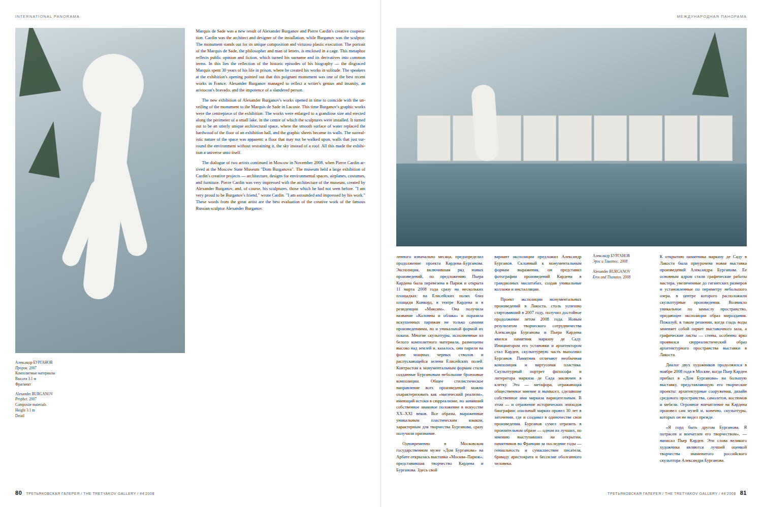INTERNATIONAL PANORAMA
Александр БУРГАНОВ
Пророк. 2007
Композитные материалы
Высота 3.1 м
Фрагмент
Alexander BURGANOV
Prophet. 2007
Composite materials
Height 3.1 m
Detail
Marquis de Sade was a new result of Alexander Burganov and Pierre Cardin's creative cooperation. Cardin was the architect and designer of the installation, while Burganov was the sculptor. The monument stands out for its unique composition and virtuoso plastic execution. The portrait of the Marquis de Sade, the philosopher and man of letters, is enclosed in a cage. This metaphor reflects public opinion and fiction, which turned his surname and its derivatives into common terms. In this lies the reflection of the historic episodes of his biography — the disgraced Marquis spent 30 years of his life in prison, where he created his works in solitude. The speakers at the exhibition's opening pointed out that this poignant monument was one of the best recent works in France. Alexander Burganov managed to reflect a writer's genius and insanity, an aristocrat's bravado, and the impotence of a slandered person.
The new exhibition of Alexander Burganov's works opened in time to coincide with the unveiling of the monument to the Marquis de Sade in Lacoste. This time Burganov's graphic works were the centrepiece of the exhibition. The works were enlarged to a grandiose size and erected along the perimeter of a small lake, in the centre of which the sculptures were installed. It turned out to be an utterly unique architectural space, where the smooth surface of water replaced the hardwood of the floor of an exhibition hall, and the graphic sheets became its walls. The surrealistic nature of the space was apparent: a floor that may not be walked upon, walls that just surround the environment without restraining it, the sky instead of a roof. All this made the exhibition a universe unto itself.
The dialogue of two artists continued in Moscow in November 2008, when Pierre Cardin arrived at the Moscow State Museum "Dom Burganova". The museum held a large exhibition of Cardin's creative projects — architecture, designs for environmental spaces, airplanes, costumes, and furniture. Pierre Cardin was very impressed with the architecture of the museum, created by Alexander Burganov, and, of course, his sculptures, those which he had not seen before. "I am very proud to be Burganov's friend," wrote Cardin. "I am astounded and impressed by his work." These words from the great artist are the best evaluation of the creative work of the famous Russian sculptor Alexander Burganov.
80 ТРЕТЬЯКОВСКАЯ ГАЛЕРЕЯ / THE TRETYAKOV GALLERY / #4'2008
МЕЖДУНАРОДНАЯ ПАНОРАМА
ленного изначально месяца, предопределил продолжение проекта Кардена–Бурганова. Экспозиция, включившая ряд новых произведений, по предложению Пьера Кардена была перевезена в Париж и открыта 11 марта 2008 года сразу на нескольких площадках: на Елисейских полях близ площади Конкорд, в театре Кардена и в резиденции «Максим». Она получила название «Колонны и облака» и поразила искушенных парижан не только самими произведениями, но и уникальной формой их показа. Многие скульптуры, исполненные из белого композитного материала, размещены высоко над землей и, казалось, они парили на фоне мощных черных стволов и распускающейся зелени Елисейских полей. Контрастом к монументальным формам стали созданные Бургановым небольшие бронзовые композиции. Общее стилистическое направление всех произведений можно охарактеризовать как «магический реализм», имеющий истоки в сюрреализме, но занявший собственное знаковое положение в искусстве XX–XXI веков. Все образы, выраженные уникальным пластическим языком, характерным для творчества Бурганова, сразу получили признание.
Одновременно в Московском государственном музее «Дом Бурганова» на Арбате открылась выставка «Москва–Париж», представившая творчество Кардена и Бурганова. Здесь свой
вариант экспозиции предложил Александр Бурганов. Склонный к монументальным формам выражения, он представил фотографии произведений Кардена в грандиозных масштабах, создав уникальные коллажи и инсталляции.
Проект экспозиции монументальных произведений в Лакоста, столь успешно стартовавший в 2007 году, получил достойное продолжение летом 2008 года. Новым результатом творческого сотрудничества Александра Бурганова и Пьера Кардена явился памятник маркизу де Саду. Инициатором его установки и архитектором стал Карден, скульптурную часть выполнил Бурганов. Памятник отличают необычная композиция и виртуозная пластика. Скульптурный портрет философа и литератора маркиза де Сада заключен в клетку. Это — метафора, отражающая общественное мнение и вымысел, сделавшие собственное имя маркиза нарицательным. В этом — и отражение исторических эпизодов биографии: опальный маркиз провел 30 лет в заточении, где и создавал в одиночестве свои произведения. Бурганов сумел отразить в пронзительном образе — одном из лучших, по мнению выступавших на открытии, памятников во Франции за последние годы — гениальность и сумасшествие писателя, браваду аристократа и бессилие оболганного человека.
Александр БУРГАНОВ
Эрос и Танатос. 2008
Alexander BURGANOV
Eros and Thanatos. 2008
К открытию памятника маркизу де Саду в Лакоста была приурочена новая выставка произведений Александра Бурганова. Ее основным ядром стали графические работы мастера, увеличенные до гигантских размеров и установленные по периметру небольшого озера, в центре которого расположили скульптурные произведения. Возникло уникальное по замыслу пространство, придающее экспозиции образ мироздания. Пожалуй, в таком решении, когда гладь воды заменяет собой паркет выставочного зала, а графические листы — стены, особенно ярко проявился сюрреалистический образ архитектурного пространства выставки в Лакоста.
Диалог двух художников продолжился в ноябре 2008 года в Москве, когда Пьер Карден прибыл в «Дом Бурганова» на большую выставку, представляющую его творческие проекты: архитектурные сооружения, дизайн средового пространства, самолетов, костюмов и мебели. Огромное впечатление на Кардена произвел сам музей и, конечно, скульптуры, которых он не видел прежде.
«Я горд быть другом Бурганова. Я потрясен и впечатлен его творчеством», — написал Пьер Карден. Эти слова великого художника являются лучшей оценкой творчества знаменитого российского скульптора Александра Бурганова.
ТРЕТЬЯКОВСКАЯ ГАЛЕРЕЯ / THE TRETYAKOV GALLERY / #4'200881